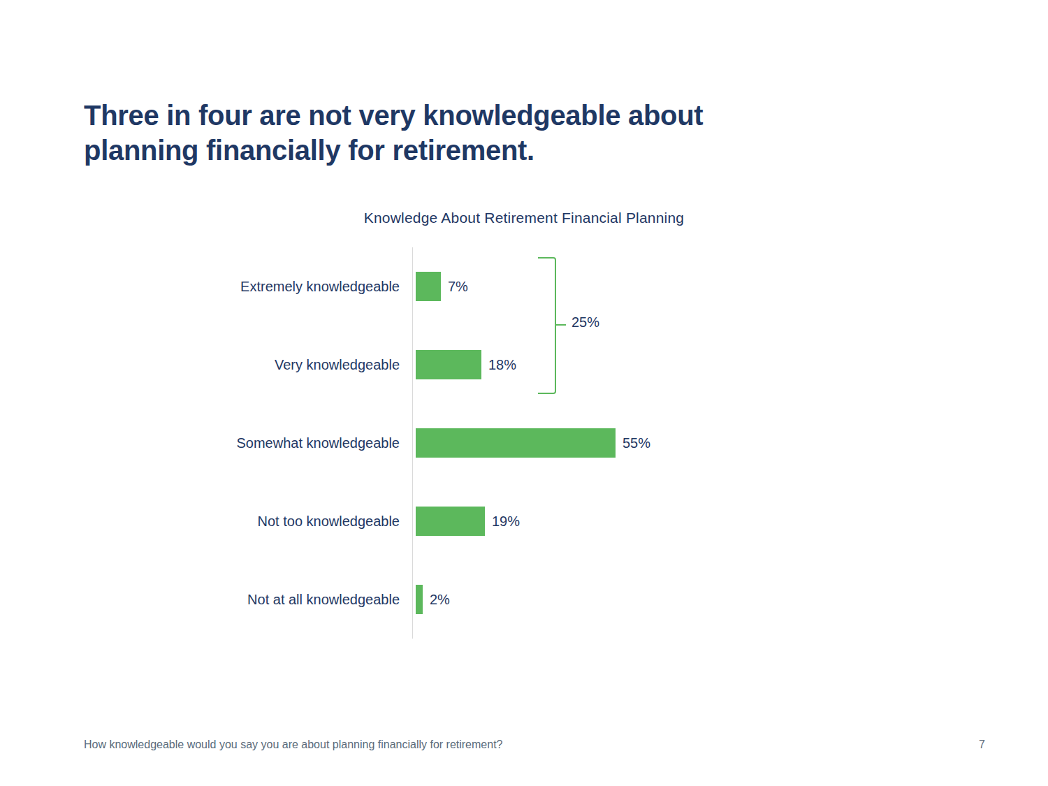Three in four are not very knowledgeable about
planning financially for retirement.
Knowledge About Retirement Financial Planning
25%
Extremely knowledgeable
7%
Very knowledgeable
18%
Somewhat knowledgeable
55%
Not too knowledgeable
19%
Not at all knowledgeable
2%
How knowledgeable would you say you are about planning financially for retirement?
7